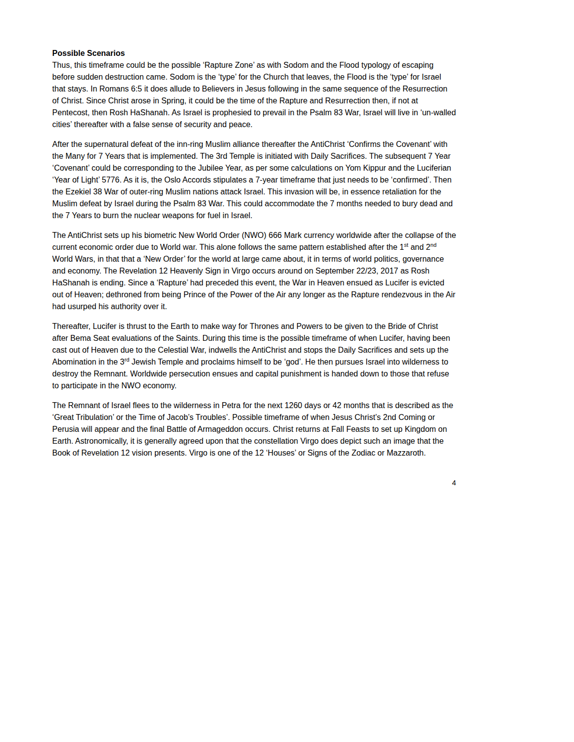Possible Scenarios
Thus, this timeframe could be the possible ‘Rapture Zone’ as with Sodom and the Flood typology of escaping before sudden destruction came. Sodom is the ‘type’ for the Church that leaves, the Flood is the ‘type’ for Israel that stays. In Romans 6:5 it does allude to Believers in Jesus following in the same sequence of the Resurrection of Christ. Since Christ arose in Spring, it could be the time of the Rapture and Resurrection then, if not at Pentecost, then Rosh HaShanah. As Israel is prophesied to prevail in the Psalm 83 War, Israel will live in ‘un-walled cities’ thereafter with a false sense of security and peace.
After the supernatural defeat of the inn-ring Muslim alliance thereafter the AntiChrist ‘Confirms the Covenant’ with the Many for 7 Years that is implemented. The 3rd Temple is initiated with Daily Sacrifices. The subsequent 7 Year ‘Covenant’ could be corresponding to the Jubilee Year, as per some calculations on Yom Kippur and the Luciferian ‘Year of Light’ 5776. As it is, the Oslo Accords stipulates a 7-year timeframe that just needs to be ‘confirmed’. Then the Ezekiel 38 War of outer-ring Muslim nations attack Israel. This invasion will be, in essence retaliation for the Muslim defeat by Israel during the Psalm 83 War. This could accommodate the 7 months needed to bury dead and the 7 Years to burn the nuclear weapons for fuel in Israel.
The AntiChrist sets up his biometric New World Order (NWO) 666 Mark currency worldwide after the collapse of the current economic order due to World war. This alone follows the same pattern established after the 1st and 2nd World Wars, in that that a ‘New Order’ for the world at large came about, it in terms of world politics, governance and economy. The Revelation 12 Heavenly Sign in Virgo occurs around on September 22/23, 2017 as Rosh HaShanah is ending. Since a ‘Rapture’ had preceded this event, the War in Heaven ensued as Lucifer is evicted out of Heaven; dethroned from being Prince of the Power of the Air any longer as the Rapture rendezvous in the Air had usurped his authority over it.
Thereafter, Lucifer is thrust to the Earth to make way for Thrones and Powers to be given to the Bride of Christ after Bema Seat evaluations of the Saints. During this time is the possible timeframe of when Lucifer, having been cast out of Heaven due to the Celestial War, indwells the AntiChrist and stops the Daily Sacrifices and sets up the Abomination in the 3rd Jewish Temple and proclaims himself to be ‘god’. He then pursues Israel into wilderness to destroy the Remnant. Worldwide persecution ensues and capital punishment is handed down to those that refuse to participate in the NWO economy.
The Remnant of Israel flees to the wilderness in Petra for the next 1260 days or 42 months that is described as the ‘Great Tribulation’ or the Time of Jacob’s Troubles’. Possible timeframe of when Jesus Christ’s 2nd Coming or Perusia will appear and the final Battle of Armageddon occurs. Christ returns at Fall Feasts to set up Kingdom on Earth. Astronomically, it is generally agreed upon that the constellation Virgo does depict such an image that the Book of Revelation 12 vision presents. Virgo is one of the 12 ‘Houses’ or Signs of the Zodiac or Mazzaroth.
4